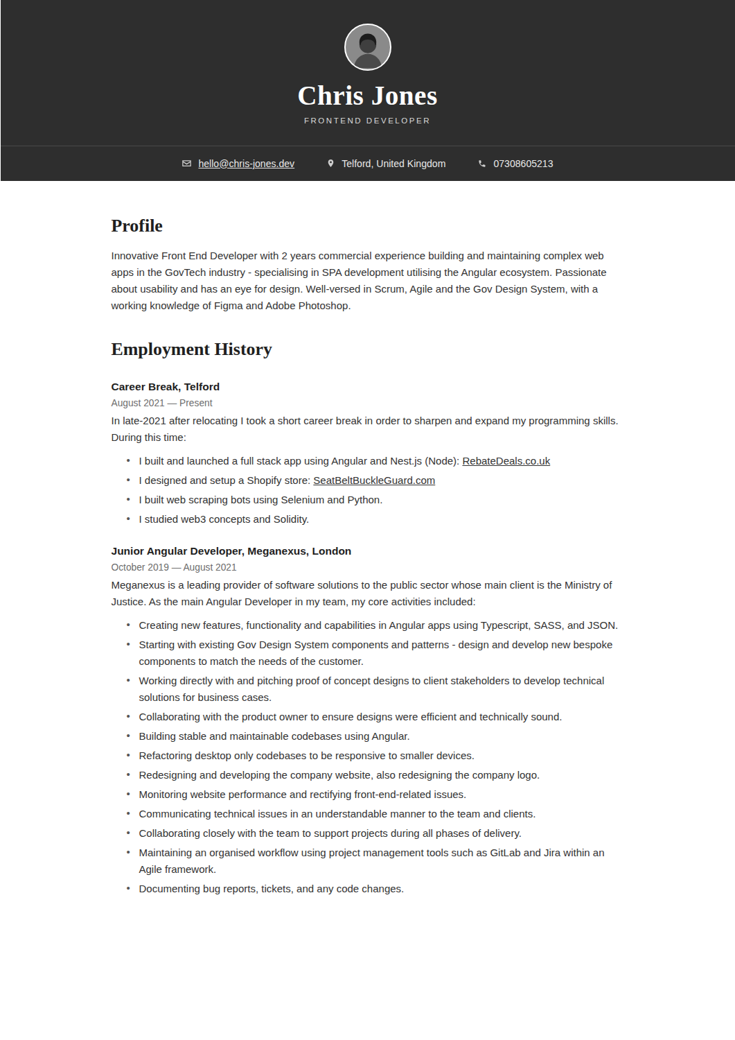Chris Jones
Frontend Developer
hello@chris-jones.dev
Telford, United Kingdom
07308605213
Profile
Innovative Front End Developer with 2 years commercial experience building and maintaining complex web apps in the GovTech industry - specialising in SPA development utilising the Angular ecosystem. Passionate about usability and has an eye for design. Well-versed in Scrum, Agile and the Gov Design System, with a working knowledge of Figma and Adobe Photoshop.
Employment History
Career Break, Telford
August 2021 — Present
In late-2021 after relocating I took a short career break in order to sharpen and expand my programming skills. During this time:
I built and launched a full stack app using Angular and Nest.js (Node): RebateDeals.co.uk
I designed and setup a Shopify store: SeatBeltBuckleGuard.com
I built web scraping bots using Selenium and Python.
I studied web3 concepts and Solidity.
Junior Angular Developer, Meganexus, London
October 2019 — August 2021
Meganexus is a leading provider of software solutions to the public sector whose main client is the Ministry of Justice. As the main Angular Developer in my team, my core activities included:
Creating new features, functionality and capabilities in Angular apps using Typescript, SASS, and JSON.
Starting with existing Gov Design System components and patterns - design and develop new bespoke components to match the needs of the customer.
Working directly with and pitching proof of concept designs to client stakeholders to develop technical solutions for business cases.
Collaborating with the product owner to ensure designs were efficient and technically sound.
Building stable and maintainable codebases using Angular.
Refactoring desktop only codebases to be responsive to smaller devices.
Redesigning and developing the company website, also redesigning the company logo.
Monitoring website performance and rectifying front-end-related issues.
Communicating technical issues in an understandable manner to the team and clients.
Collaborating closely with the team to support projects during all phases of delivery.
Maintaining an organised workflow using project management tools such as GitLab and Jira within an Agile framework.
Documenting bug reports, tickets, and any code changes.